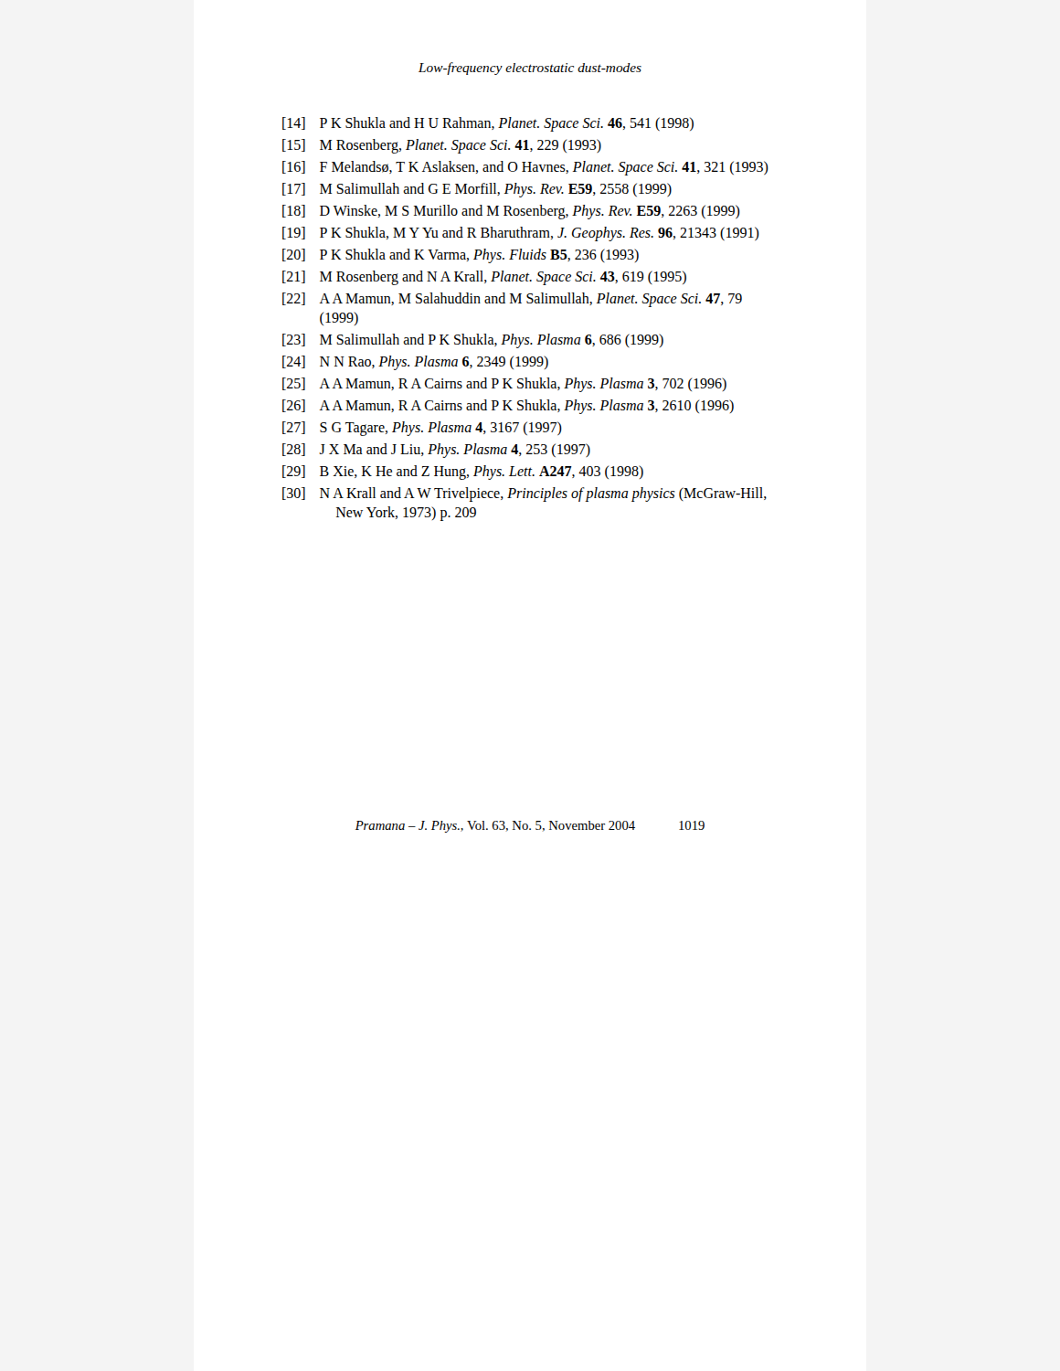Low-frequency electrostatic dust-modes
[14] P K Shukla and H U Rahman, Planet. Space Sci. 46, 541 (1998)
[15] M Rosenberg, Planet. Space Sci. 41, 229 (1993)
[16] F Melandsø, T K Aslaksen, and O Havnes, Planet. Space Sci. 41, 321 (1993)
[17] M Salimullah and G E Morfill, Phys. Rev. E59, 2558 (1999)
[18] D Winske, M S Murillo and M Rosenberg, Phys. Rev. E59, 2263 (1999)
[19] P K Shukla, M Y Yu and R Bharuthram, J. Geophys. Res. 96, 21343 (1991)
[20] P K Shukla and K Varma, Phys. Fluids B5, 236 (1993)
[21] M Rosenberg and N A Krall, Planet. Space Sci. 43, 619 (1995)
[22] A A Mamun, M Salahuddin and M Salimullah, Planet. Space Sci. 47, 79 (1999)
[23] M Salimullah and P K Shukla, Phys. Plasma 6, 686 (1999)
[24] N N Rao, Phys. Plasma 6, 2349 (1999)
[25] A A Mamun, R A Cairns and P K Shukla, Phys. Plasma 3, 702 (1996)
[26] A A Mamun, R A Cairns and P K Shukla, Phys. Plasma 3, 2610 (1996)
[27] S G Tagare, Phys. Plasma 4, 3167 (1997)
[28] J X Ma and J Liu, Phys. Plasma 4, 253 (1997)
[29] B Xie, K He and Z Hung, Phys. Lett. A247, 403 (1998)
[30] N A Krall and A W Trivelpiece, Principles of plasma physics (McGraw-Hill, New York, 1973) p. 209
Pramana – J. Phys., Vol. 63, No. 5, November 20041019